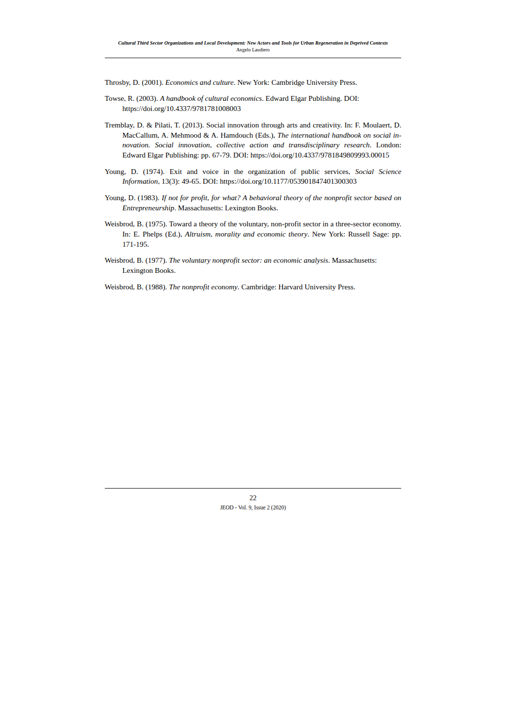Cultural Third Sector Organizations and Local Development: New Actors and Tools for Urban Regeneration in Deprived Contexts
Angelo Laudiero
Throsby, D. (2001). Economics and culture. New York: Cambridge University Press.
Towse, R. (2003). A handbook of cultural economics. Edward Elgar Publishing. DOI: https://doi.org/10.4337/9781781008003
Tremblay, D. & Pilati, T. (2013). Social innovation through arts and creativity. In: F. Moulaert, D. MacCallum, A. Mehmood & A. Hamdouch (Eds.), The international handbook on social innovation. Social innovation, collective action and transdisciplinary research. London: Edward Elgar Publishing: pp. 67-79. DOI: https://doi.org/10.4337/9781849809993.00015
Young, D. (1974). Exit and voice in the organization of public services, Social Science Information, 13(3): 49-65. DOI: https://doi.org/10.1177/053901847401300303
Young, D. (1983). If not for profit, for what? A behavioral theory of the nonprofit sector based on Entrepreneurship. Massachusetts: Lexington Books.
Weisbrod, B. (1975). Toward a theory of the voluntary, non-profit sector in a three-sector economy. In: E. Phelps (Ed.), Altruism, morality and economic theory. New York: Russell Sage: pp. 171-195.
Weisbrod, B. (1977). The voluntary nonprofit sector: an economic analysis. Massachusetts: Lexington Books.
Weisbrod, B. (1988). The nonprofit economy. Cambridge: Harvard University Press.
22
JEOD - Vol. 9, Issue 2 (2020)